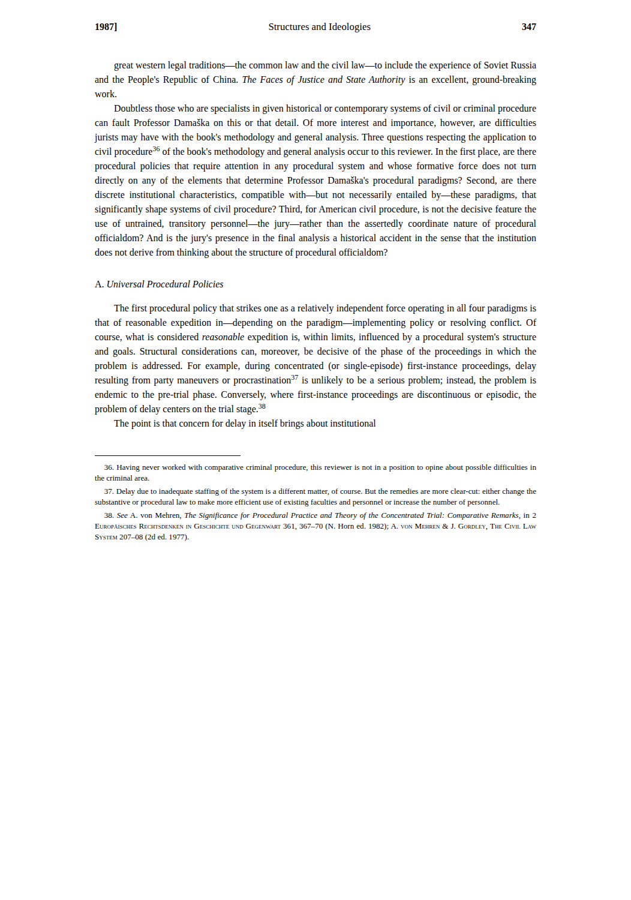1987] Structures and Ideologies 347
great western legal traditions—the common law and the civil law—to include the experience of Soviet Russia and the People's Republic of China. The Faces of Justice and State Authority is an excellent, ground-breaking work.
Doubtless those who are specialists in given historical or contemporary systems of civil or criminal procedure can fault Professor Damaška on this or that detail. Of more interest and importance, however, are difficulties jurists may have with the book's methodology and general analysis. Three questions respecting the application to civil procedure36 of the book's methodology and general analysis occur to this reviewer. In the first place, are there procedural policies that require attention in any procedural system and whose formative force does not turn directly on any of the elements that determine Professor Damaška's procedural paradigms? Second, are there discrete institutional characteristics, compatible with—but not necessarily entailed by—these paradigms, that significantly shape systems of civil procedure? Third, for American civil procedure, is not the decisive feature the use of untrained, transitory personnel—the jury—rather than the assertedly coordinate nature of procedural officialdom? And is the jury's presence in the final analysis a historical accident in the sense that the institution does not derive from thinking about the structure of procedural officialdom?
A. Universal Procedural Policies
The first procedural policy that strikes one as a relatively independent force operating in all four paradigms is that of reasonable expedition in—depending on the paradigm—implementing policy or resolving conflict. Of course, what is considered reasonable expedition is, within limits, influenced by a procedural system's structure and goals. Structural considerations can, moreover, be decisive of the phase of the proceedings in which the problem is addressed. For example, during concentrated (or single-episode) first-instance proceedings, delay resulting from party maneuvers or procrastination37 is unlikely to be a serious problem; instead, the problem is endemic to the pre-trial phase. Conversely, where first-instance proceedings are discontinuous or episodic, the problem of delay centers on the trial stage.38
The point is that concern for delay in itself brings about institutional
36. Having never worked with comparative criminal procedure, this reviewer is not in a position to opine about possible difficulties in the criminal area.
37. Delay due to inadequate staffing of the system is a different matter, of course. But the remedies are more clear-cut: either change the substantive or procedural law to make more efficient use of existing faculties and personnel or increase the number of personnel.
38. See A. von Mehren, The Significance for Procedural Practice and Theory of the Concentrated Trial: Comparative Remarks, in 2 Europäisches Rechtsdenken in Geschichte und Gegenwart 361, 367–70 (N. Horn ed. 1982); A. von Mehren & J. Gordley, The Civil Law System 207–08 (2d ed. 1977).